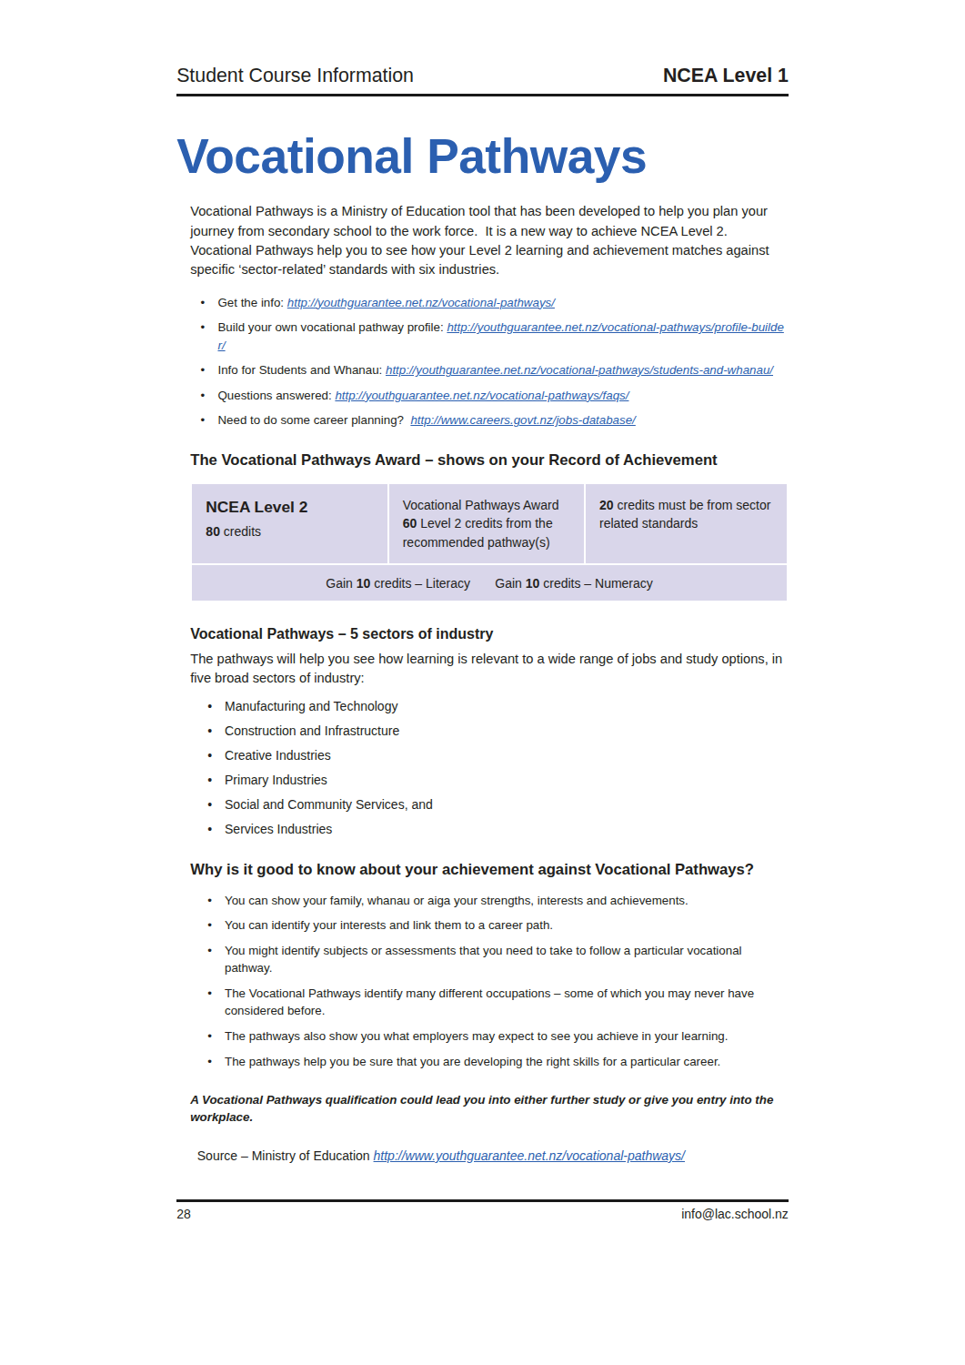Student Course Information
NCEA Level 1
Vocational Pathways
Vocational Pathways is a Ministry of Education tool that has been developed to help you plan your journey from secondary school to the work force. It is a new way to achieve NCEA Level 2. Vocational Pathways help you to see how your Level 2 learning and achievement matches against specific ‘sector-related’ standards with six industries.
Get the info: http://youthguarantee.net.nz/vocational-pathways/
Build your own vocational pathway profile: http://youthguarantee.net.nz/vocational-pathways/profile-builder/
Info for Students and Whanau: http://youthguarantee.net.nz/vocational-pathways/students-and-whanau/
Questions answered: http://youthguarantee.net.nz/vocational-pathways/faqs/
Need to do some career planning? http://www.careers.govt.nz/jobs-database/
The Vocational Pathways Award – shows on your Record of Achievement
| NCEA Level 2 80 credits | Vocational Pathways Award 60 Level 2 credits from the recommended pathway(s) | 20 credits must be from sector related standards |
| Gain 10 credits – Literacy Gain 10 credits – Numeracy |
Vocational Pathways – 5 sectors of industry
The pathways will help you see how learning is relevant to a wide range of jobs and study options, in five broad sectors of industry:
Manufacturing and Technology
Construction and Infrastructure
Creative Industries
Primary Industries
Social and Community Services, and
Services Industries
Why is it good to know about your achievement against Vocational Pathways?
You can show your family, whanau or aiga your strengths, interests and achievements.
You can identify your interests and link them to a career path.
You might identify subjects or assessments that you need to take to follow a particular vocational pathway.
The Vocational Pathways identify many different occupations – some of which you may never have considered before.
The pathways also show you what employers may expect to see you achieve in your learning.
The pathways help you be sure that you are developing the right skills for a particular career.
A Vocational Pathways qualification could lead you into either further study or give you entry into the workplace.
Source – Ministry of Education http://www.youthguarantee.net.nz/vocational-pathways/
28
info@lac.school.nz